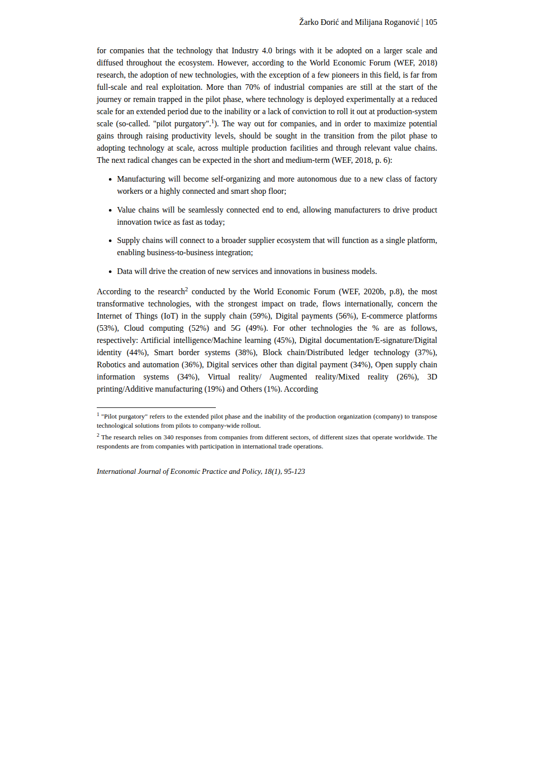Žarko Đorić and Milijana Roganović | 105
for companies that the technology that Industry 4.0 brings with it be adopted on a larger scale and diffused throughout the ecosystem. However, according to the World Economic Forum (WEF, 2018) research, the adoption of new technologies, with the exception of a few pioneers in this field, is far from full-scale and real exploitation. More than 70% of industrial companies are still at the start of the journey or remain trapped in the pilot phase, where technology is deployed experimentally at a reduced scale for an extended period due to the inability or a lack of conviction to roll it out at production-system scale (so-called. "pilot purgatory".1). The way out for companies, and in order to maximize potential gains through raising productivity levels, should be sought in the transition from the pilot phase to adopting technology at scale, across multiple production facilities and through relevant value chains. The next radical changes can be expected in the short and medium-term (WEF, 2018, p. 6):
Manufacturing will become self-organizing and more autonomous due to a new class of factory workers or a highly connected and smart shop floor;
Value chains will be seamlessly connected end to end, allowing manufacturers to drive product innovation twice as fast as today;
Supply chains will connect to a broader supplier ecosystem that will function as a single platform, enabling business-to-business integration;
Data will drive the creation of new services and innovations in business models.
According to the research2 conducted by the World Economic Forum (WEF, 2020b, p.8), the most transformative technologies, with the strongest impact on trade, flows internationally, concern the Internet of Things (IoT) in the supply chain (59%), Digital payments (56%), E-commerce platforms (53%), Cloud computing (52%) and 5G (49%). For other technologies the % are as follows, respectively: Artificial intelligence/Machine learning (45%), Digital documentation/E-signature/Digital identity (44%), Smart border systems (38%), Block chain/Distributed ledger technology (37%), Robotics and automation (36%), Digital services other than digital payment (34%), Open supply chain information systems (34%), Virtual reality/ Augmented reality/Mixed reality (26%), 3D printing/Additive manufacturing (19%) and Others (1%). According
1 "Pilot purgatory" refers to the extended pilot phase and the inability of the production organization (company) to transpose technological solutions from pilots to company-wide rollout.
2 The research relies on 340 responses from companies from different sectors, of different sizes that operate worldwide. The respondents are from companies with participation in international trade operations.
International Journal of Economic Practice and Policy, 18(1), 95-123